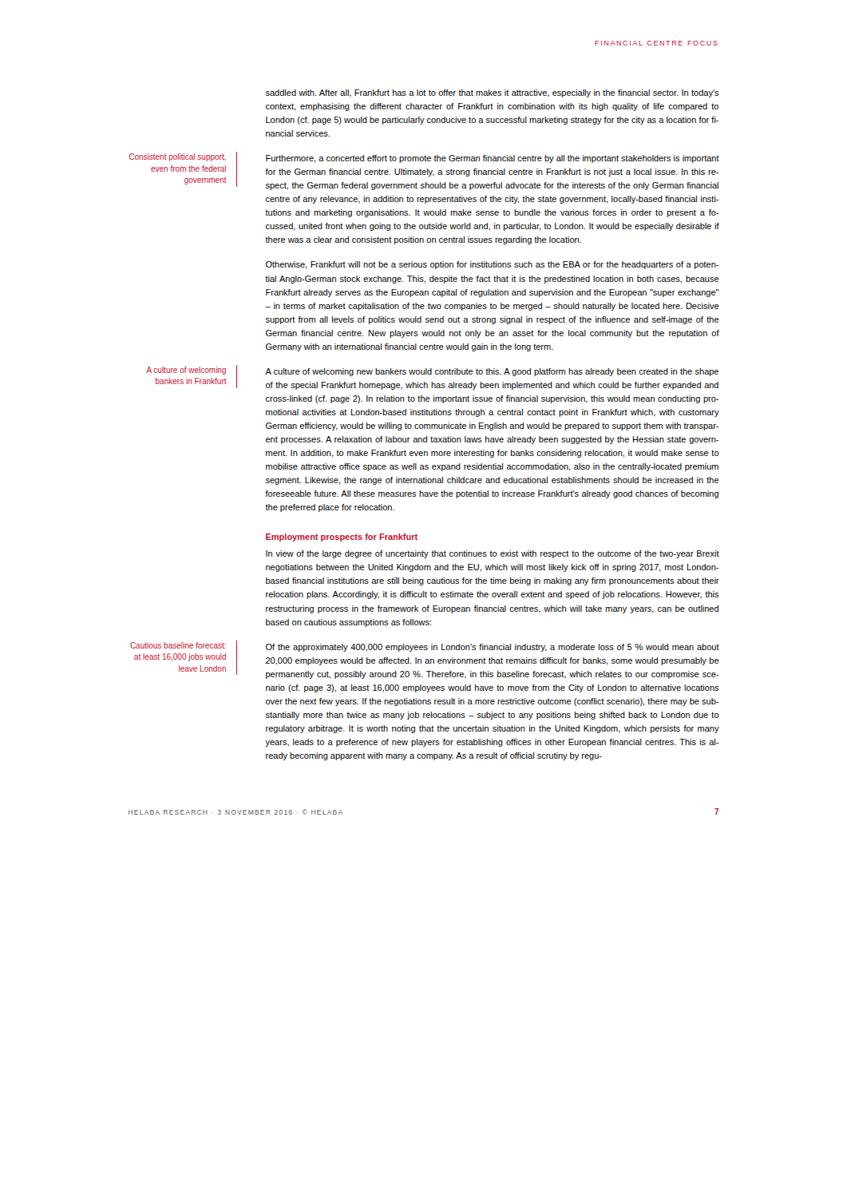FINANCIAL CENTRE FOCUS
saddled with. After all, Frankfurt has a lot to offer that makes it attractive, especially in the financial sector. In today's context, emphasising the different character of Frankfurt in combination with its high quality of life compared to London (cf. page 5) would be particularly conducive to a successful marketing strategy for the city as a location for financial services.
Consistent political support, even from the federal government
Furthermore, a concerted effort to promote the German financial centre by all the important stakeholders is important for the German financial centre. Ultimately, a strong financial centre in Frankfurt is not just a local issue. In this respect, the German federal government should be a powerful advocate for the interests of the only German financial centre of any relevance, in addition to representatives of the city, the state government, locally-based financial institutions and marketing organisations. It would make sense to bundle the various forces in order to present a focussed, united front when going to the outside world and, in particular, to London. It would be especially desirable if there was a clear and consistent position on central issues regarding the location.
Otherwise, Frankfurt will not be a serious option for institutions such as the EBA or for the headquarters of a potential Anglo-German stock exchange. This, despite the fact that it is the predestined location in both cases, because Frankfurt already serves as the European capital of regulation and supervision and the European "super exchange" – in terms of market capitalisation of the two companies to be merged – should naturally be located here. Decisive support from all levels of politics would send out a strong signal in respect of the influence and self-image of the German financial centre. New players would not only be an asset for the local community but the reputation of Germany with an international financial centre would gain in the long term.
A culture of welcoming bankers in Frankfurt
A culture of welcoming new bankers would contribute to this. A good platform has already been created in the shape of the special Frankfurt homepage, which has already been implemented and which could be further expanded and cross-linked (cf. page 2). In relation to the important issue of financial supervision, this would mean conducting promotional activities at London-based institutions through a central contact point in Frankfurt which, with customary German efficiency, would be willing to communicate in English and would be prepared to support them with transparent processes. A relaxation of labour and taxation laws have already been suggested by the Hessian state government. In addition, to make Frankfurt even more interesting for banks considering relocation, it would make sense to mobilise attractive office space as well as expand residential accommodation, also in the centrally-located premium segment. Likewise, the range of international childcare and educational establishments should be increased in the foreseeable future. All these measures have the potential to increase Frankfurt's already good chances of becoming the preferred place for relocation.
Employment prospects for Frankfurt
In view of the large degree of uncertainty that continues to exist with respect to the outcome of the two-year Brexit negotiations between the United Kingdom and the EU, which will most likely kick off in spring 2017, most London-based financial institutions are still being cautious for the time being in making any firm pronouncements about their relocation plans. Accordingly, it is difficult to estimate the overall extent and speed of job relocations. However, this restructuring process in the framework of European financial centres, which will take many years, can be outlined based on cautious assumptions as follows:
Cautious baseline forecast: at least 16,000 jobs would leave London
Of the approximately 400,000 employees in London's financial industry, a moderate loss of 5 % would mean about 20,000 employees would be affected. In an environment that remains difficult for banks, some would presumably be permanently cut, possibly around 20 %. Therefore, in this baseline forecast, which relates to our compromise scenario (cf. page 3), at least 16,000 employees would have to move from the City of London to alternative locations over the next few years. If the negotiations result in a more restrictive outcome (conflict scenario), there may be substantially more than twice as many job relocations – subject to any positions being shifted back to London due to regulatory arbitrage. It is worth noting that the uncertain situation in the United Kingdom, which persists for many years, leads to a preference of new players for establishing offices in other European financial centres. This is already becoming apparent with many a company. As a result of official scrutiny by regu-
HELABA RESEARCH · 3 NOVEMBER 2016 · © HELABA
7